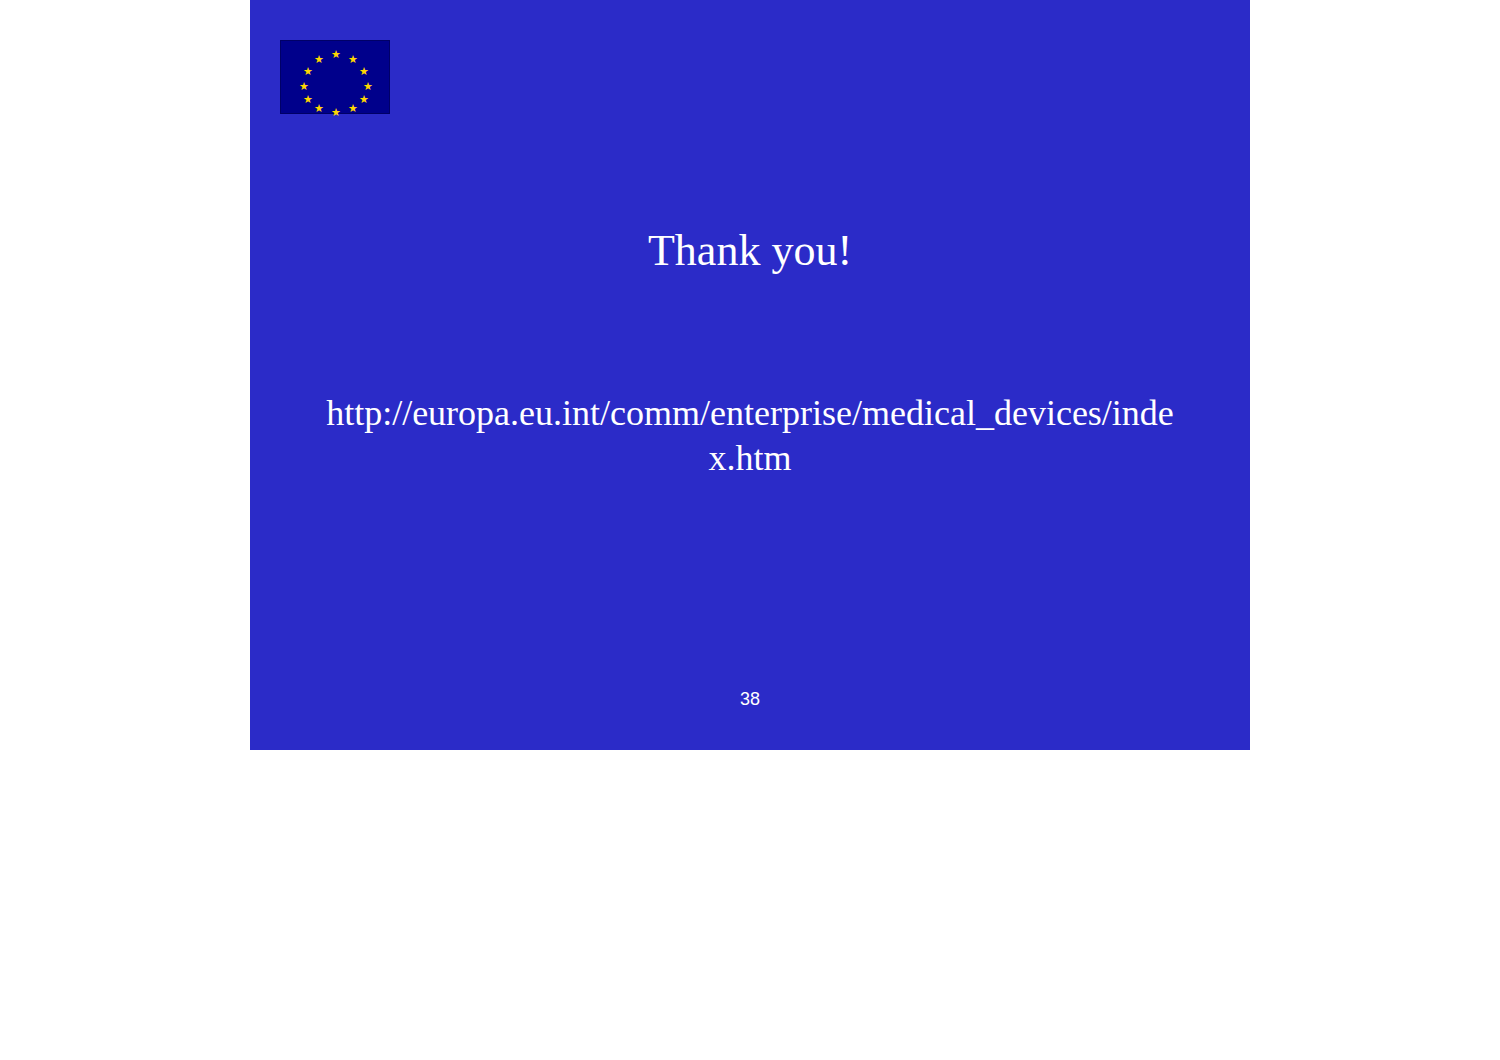★ ★ ★ ★ ★ ★ ★ ★ ★ ★ ★ ★
Thank you!
http://europa.eu.int/comm/enterprise/medical_devices/index.htm
38